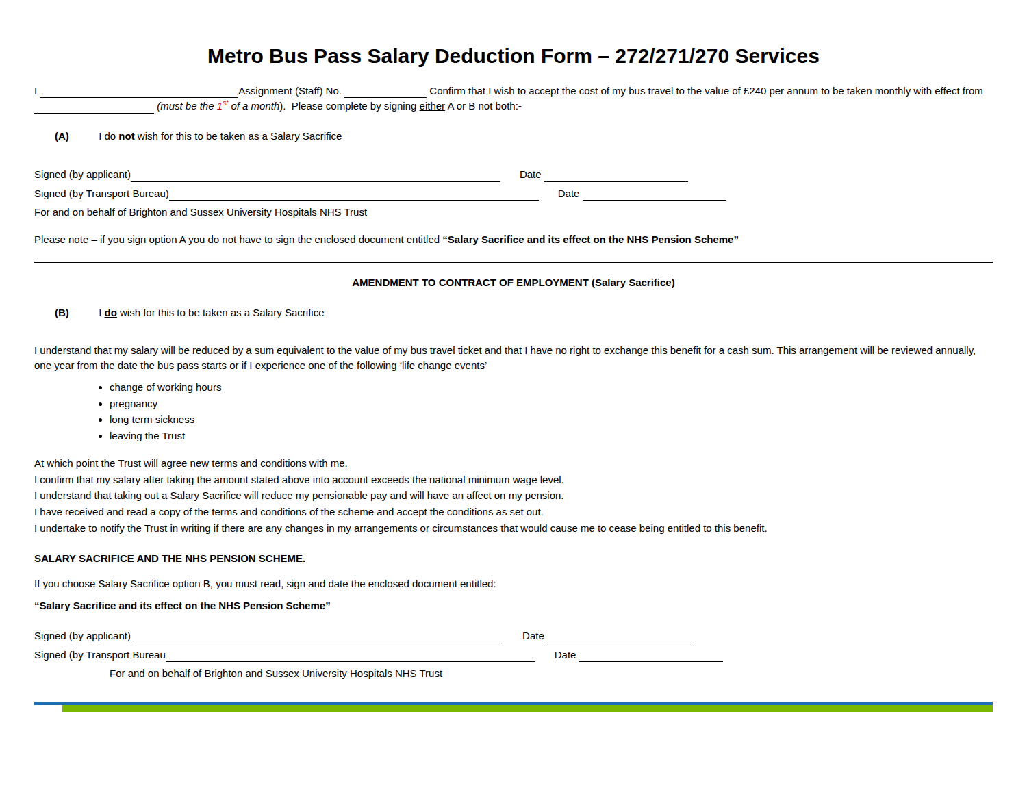Metro Bus Pass Salary Deduction Form – 272/271/270 Services
I Assignment (Staff) No. Confirm that I wish to accept the cost of my bus travel to the value of £240 per annum to be taken monthly with effect from (must be the 1st of a month). Please complete by signing either A or B not both:-
(A) I do not wish for this to be taken as a Salary Sacrifice
Signed (by applicant) Date
Signed (by Transport Bureau) Date
For and on behalf of Brighton and Sussex University Hospitals NHS Trust
Please note – if you sign option A you do not have to sign the enclosed document entitled “Salary Sacrifice and its effect on the NHS Pension Scheme”
AMENDMENT TO CONTRACT OF EMPLOYMENT (Salary Sacrifice)
(B) I do wish for this to be taken as a Salary Sacrifice
I understand that my salary will be reduced by a sum equivalent to the value of my bus travel ticket and that I have no right to exchange this benefit for a cash sum. This arrangement will be reviewed annually, one year from the date the bus pass starts or if I experience one of the following ‘life change events’
change of working hours
pregnancy
long term sickness
leaving the Trust
At which point the Trust will agree new terms and conditions with me.
I confirm that my salary after taking the amount stated above into account exceeds the national minimum wage level.
I understand that taking out a Salary Sacrifice will reduce my pensionable pay and will have an affect on my pension.
I have received and read a copy of the terms and conditions of the scheme and accept the conditions as set out.
I undertake to notify the Trust in writing if there are any changes in my arrangements or circumstances that would cause me to cease being entitled to this benefit.
SALARY SACRIFICE AND THE NHS PENSION SCHEME.
If you choose Salary Sacrifice option B, you must read, sign and date the enclosed document entitled:
“Salary Sacrifice and its effect on the NHS Pension Scheme”
Signed (by applicant) Date
Signed (by Transport Bureau Date
For and on behalf of Brighton and Sussex University Hospitals NHS Trust